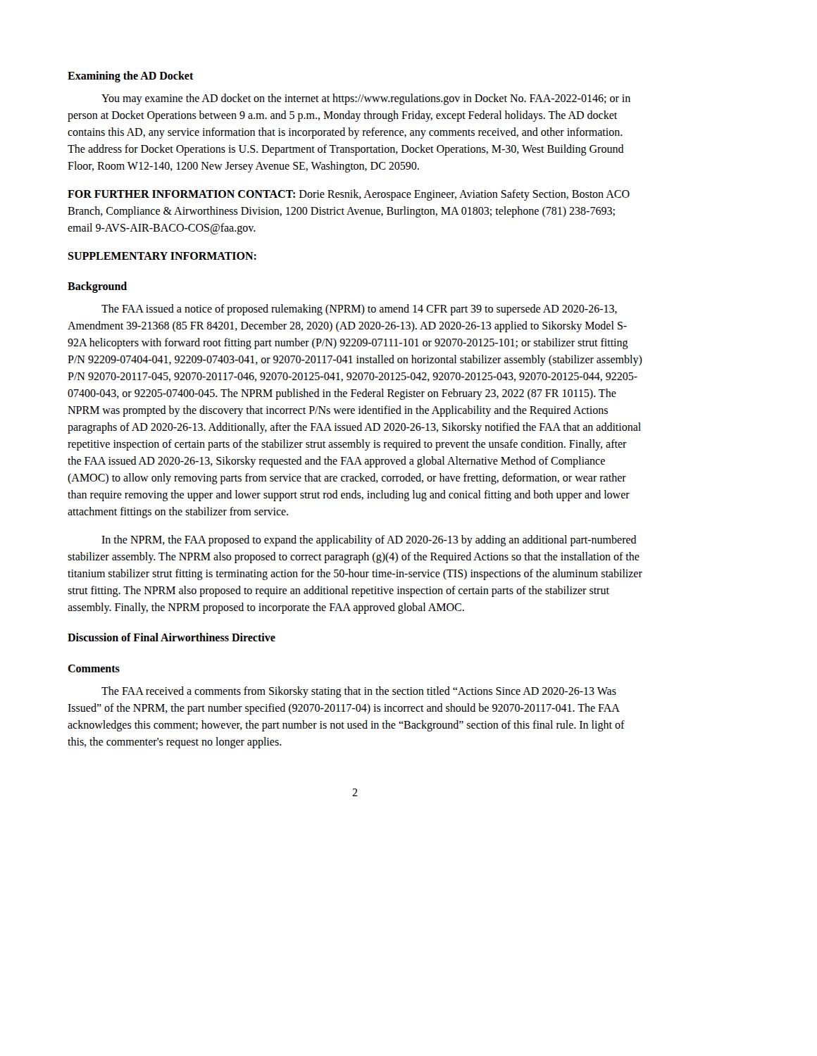Examining the AD Docket
You may examine the AD docket on the internet at https://www.regulations.gov in Docket No. FAA-2022-0146; or in person at Docket Operations between 9 a.m. and 5 p.m., Monday through Friday, except Federal holidays. The AD docket contains this AD, any service information that is incorporated by reference, any comments received, and other information. The address for Docket Operations is U.S. Department of Transportation, Docket Operations, M-30, West Building Ground Floor, Room W12-140, 1200 New Jersey Avenue SE, Washington, DC 20590.
FOR FURTHER INFORMATION CONTACT: Dorie Resnik, Aerospace Engineer, Aviation Safety Section, Boston ACO Branch, Compliance & Airworthiness Division, 1200 District Avenue, Burlington, MA 01803; telephone (781) 238-7693; email 9-AVS-AIR-BACO-COS@faa.gov.
SUPPLEMENTARY INFORMATION:
Background
The FAA issued a notice of proposed rulemaking (NPRM) to amend 14 CFR part 39 to supersede AD 2020-26-13, Amendment 39-21368 (85 FR 84201, December 28, 2020) (AD 2020-26-13). AD 2020-26-13 applied to Sikorsky Model S-92A helicopters with forward root fitting part number (P/N) 92209-07111-101 or 92070-20125-101; or stabilizer strut fitting P/N 92209-07404-041, 92209-07403-041, or 92070-20117-041 installed on horizontal stabilizer assembly (stabilizer assembly) P/N 92070-20117-045, 92070-20117-046, 92070-20125-041, 92070-20125-042, 92070-20125-043, 92070-20125-044, 92205-07400-043, or 92205-07400-045. The NPRM published in the Federal Register on February 23, 2022 (87 FR 10115). The NPRM was prompted by the discovery that incorrect P/Ns were identified in the Applicability and the Required Actions paragraphs of AD 2020-26-13. Additionally, after the FAA issued AD 2020-26-13, Sikorsky notified the FAA that an additional repetitive inspection of certain parts of the stabilizer strut assembly is required to prevent the unsafe condition. Finally, after the FAA issued AD 2020-26-13, Sikorsky requested and the FAA approved a global Alternative Method of Compliance (AMOC) to allow only removing parts from service that are cracked, corroded, or have fretting, deformation, or wear rather than require removing the upper and lower support strut rod ends, including lug and conical fitting and both upper and lower attachment fittings on the stabilizer from service.
In the NPRM, the FAA proposed to expand the applicability of AD 2020-26-13 by adding an additional part-numbered stabilizer assembly. The NPRM also proposed to correct paragraph (g)(4) of the Required Actions so that the installation of the titanium stabilizer strut fitting is terminating action for the 50-hour time-in-service (TIS) inspections of the aluminum stabilizer strut fitting. The NPRM also proposed to require an additional repetitive inspection of certain parts of the stabilizer strut assembly. Finally, the NPRM proposed to incorporate the FAA approved global AMOC.
Discussion of Final Airworthiness Directive
Comments
The FAA received a comments from Sikorsky stating that in the section titled “Actions Since AD 2020-26-13 Was Issued” of the NPRM, the part number specified (92070-20117-04) is incorrect and should be 92070-20117-041. The FAA acknowledges this comment; however, the part number is not used in the “Background” section of this final rule. In light of this, the commenter's request no longer applies.
2